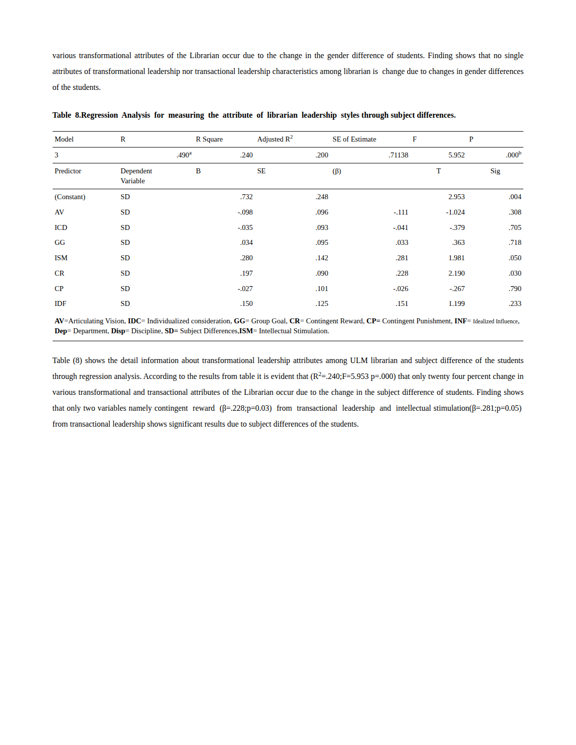various transformational attributes of the Librarian occur due to the change in the gender difference of students. Finding shows that no single attributes of transformational leadership nor transactional leadership characteristics among librarian is change due to changes in gender differences of the students.
Table 8.Regression Analysis for measuring the attribute of librarian leadership styles through subject differences.
| Model | R | R Square | Adjusted R 2 | SE of Estimate | F | P |
| --- | --- | --- | --- | --- | --- | --- |
| 3 | .490 a | .240 | .200 | .71138 | 5.952 | .000 b |
| Predictor | Dependent Variable | B | SE | (β) | T | Sig |
| (Constant) | SD | .732 | .248 | | 2.953 | .004 |
| AV | SD | -.098 | .096 | -.111 | -1.024 | .308 |
| ICD | SD | -.035 | .093 | -.041 | -.379 | .705 |
| GG | SD | .034 | .095 | .033 | .363 | .718 |
| ISM | SD | .280 | .142 | .281 | 1.981 | .050 |
| CR | SD | .197 | .090 | .228 | 2.190 | .030 |
| CP | SD | -.027 | .101 | -.026 | -.267 | .790 |
| IDF | SD | .150 | .125 | .151 | 1.199 | .233 |
AV=Articulating Vision, IDC= Individualized consideration, GG= Group Goal, CR= Contingent Reward, CP= Contingent Punishment, INF= Idealized Influence, Dep= Department, Disp= Discipline, SD= Subject Differences,ISM= Intellectual Stimulation.
Table (8) shows the detail information about transformational leadership attributes among ULM librarian and subject difference of the students through regression analysis. According to the results from table it is evident that (R2=.240;F=5.953 p=.000) that only twenty four percent change in various transformational and transactional attributes of the Librarian occur due to the change in the subject difference of students. Finding shows that only two variables namely contingent reward (β=.228;p=0.03) from transactional leadership and intellectual stimulation(β=.281;p=0.05) from transactional leadership shows significant results due to subject differences of the students.